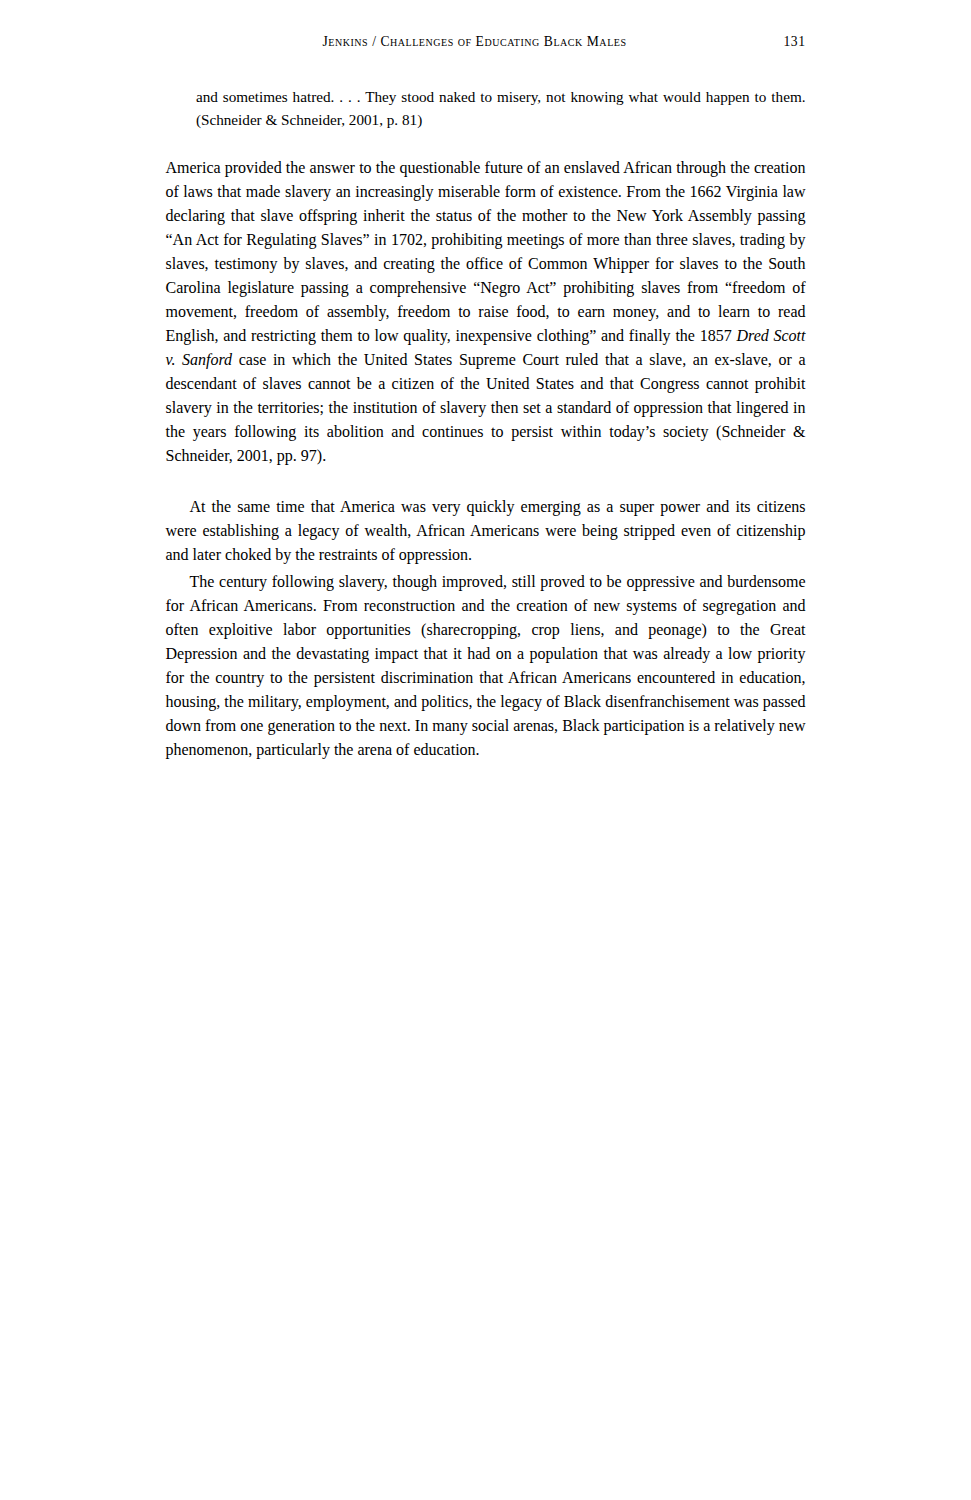Jenkins / Challenges of Educating Black Males 131
and sometimes hatred. . . . They stood naked to misery, not knowing what would happen to them. (Schneider & Schneider, 2001, p. 81)
America provided the answer to the questionable future of an enslaved African through the creation of laws that made slavery an increasingly miserable form of existence. From the 1662 Virginia law declaring that slave offspring inherit the status of the mother to the New York Assembly passing “An Act for Regulating Slaves” in 1702, prohibiting meetings of more than three slaves, trading by slaves, testimony by slaves, and creating the office of Common Whipper for slaves to the South Carolina legislature passing a comprehensive “Negro Act” prohibiting slaves from “freedom of movement, freedom of assembly, freedom to raise food, to earn money, and to learn to read English, and restricting them to low quality, inexpensive clothing” and finally the 1857 Dred Scott v. Sanford case in which the United States Supreme Court ruled that a slave, an ex-slave, or a descendant of slaves cannot be a citizen of the United States and that Congress cannot prohibit slavery in the territories; the institution of slavery then set a standard of oppression that lingered in the years following its abolition and continues to persist within today’s society (Schneider & Schneider, 2001, pp. 97).
At the same time that America was very quickly emerging as a super power and its citizens were establishing a legacy of wealth, African Americans were being stripped even of citizenship and later choked by the restraints of oppression.
The century following slavery, though improved, still proved to be oppressive and burdensome for African Americans. From reconstruction and the creation of new systems of segregation and often exploitive labor opportunities (sharecropping, crop liens, and peonage) to the Great Depression and the devastating impact that it had on a population that was already a low priority for the country to the persistent discrimination that African Americans encountered in education, housing, the military, employment, and politics, the legacy of Black disenfranchisement was passed down from one generation to the next. In many social arenas, Black participation is a relatively new phenomenon, particularly the arena of education.